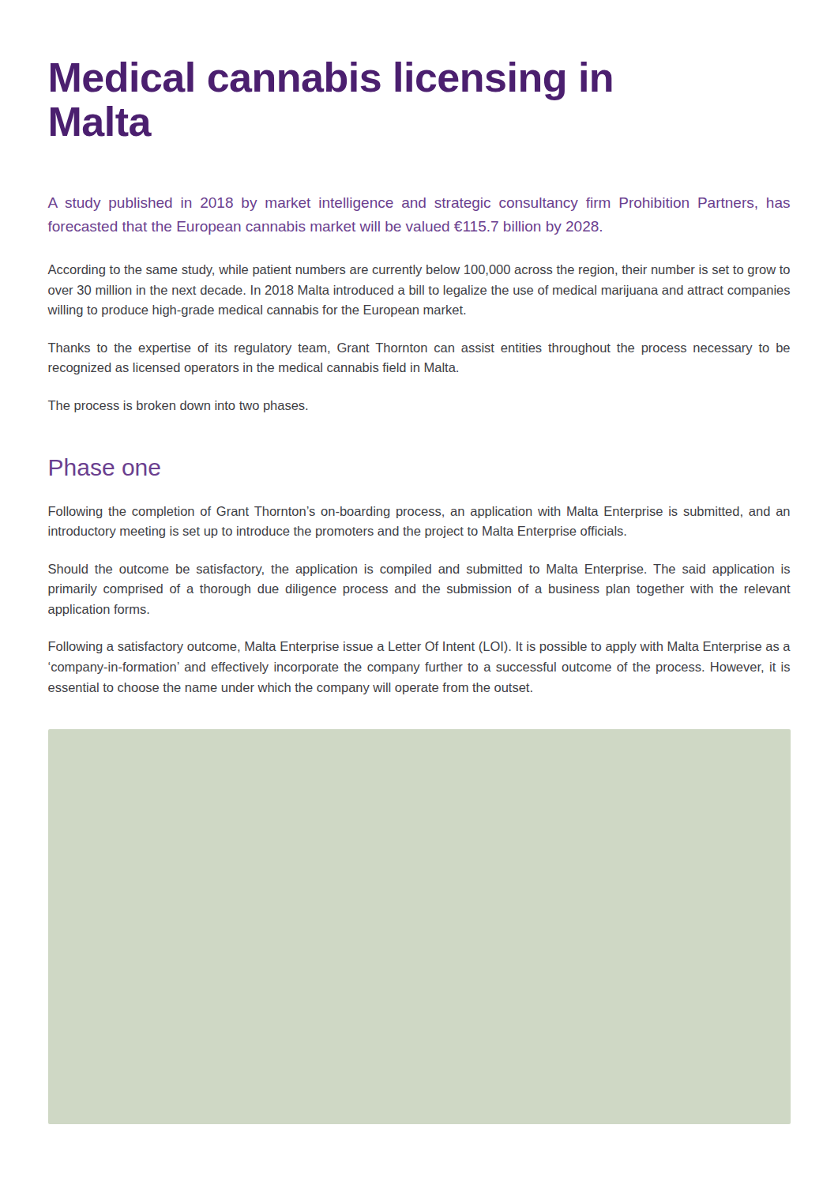Medical cannabis licensing in Malta
A study published in 2018 by market intelligence and strategic consultancy firm Prohibition Partners, has forecasted that the European cannabis market will be valued €115.7 billion by 2028.
According to the same study, while patient numbers are currently below 100,000 across the region, their number is set to grow to over 30 million in the next decade. In 2018 Malta introduced a bill to legalize the use of medical marijuana and attract companies willing to produce high-grade medical cannabis for the European market.
Thanks to the expertise of its regulatory team, Grant Thornton can assist entities throughout the process necessary to be recognized as licensed operators in the medical cannabis field in Malta.
The process is broken down into two phases.
Phase one
Following the completion of Grant Thornton’s on-boarding process, an application with Malta Enterprise is submitted, and an introductory meeting is set up to introduce the promoters and the project to Malta Enterprise officials.
Should the outcome be satisfactory, the application is compiled and submitted to Malta Enterprise. The said application is primarily comprised of a thorough due diligence process and the submission of a business plan together with the relevant application forms.
Following a satisfactory outcome, Malta Enterprise issue a Letter Of Intent (LOI). It is possible to apply with Malta Enterprise as a ‘company-in-formation’ and effectively incorporate the company further to a successful outcome of the process. However, it is essential to choose the name under which the company will operate from the outset.